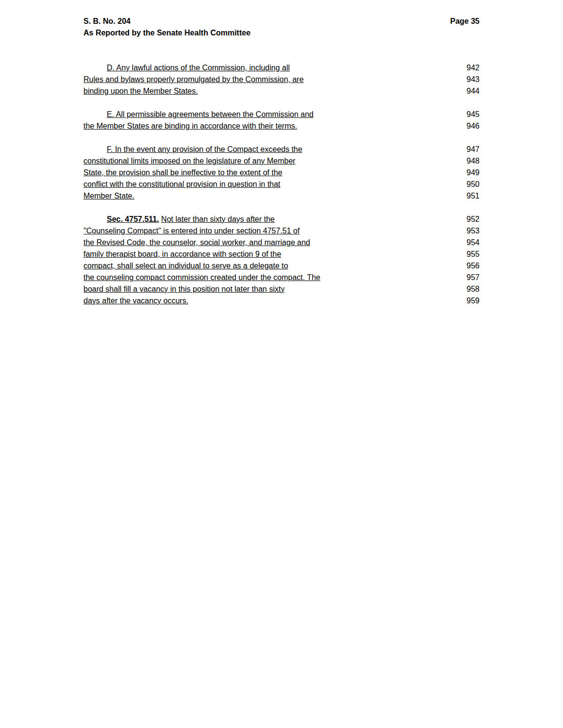S. B. No. 204
As Reported by the Senate Health Committee
Page 35
D. Any lawful actions of the Commission, including all 942
Rules and bylaws properly promulgated by the Commission, are 943
binding upon the Member States. 944
E. All permissible agreements between the Commission and 945
the Member States are binding in accordance with their terms. 946
F. In the event any provision of the Compact exceeds the 947
constitutional limits imposed on the legislature of any Member 948
State, the provision shall be ineffective to the extent of the 949
conflict with the constitutional provision in question in that 950
Member State. 951
Sec. 4757.511. Not later than sixty days after the 952
"Counseling Compact" is entered into under section 4757.51 of 953
the Revised Code, the counselor, social worker, and marriage and 954
family therapist board, in accordance with section 9 of the 955
compact, shall select an individual to serve as a delegate to 956
the counseling compact commission created under the compact. The 957
board shall fill a vacancy in this position not later than sixty 958
days after the vacancy occurs. 959